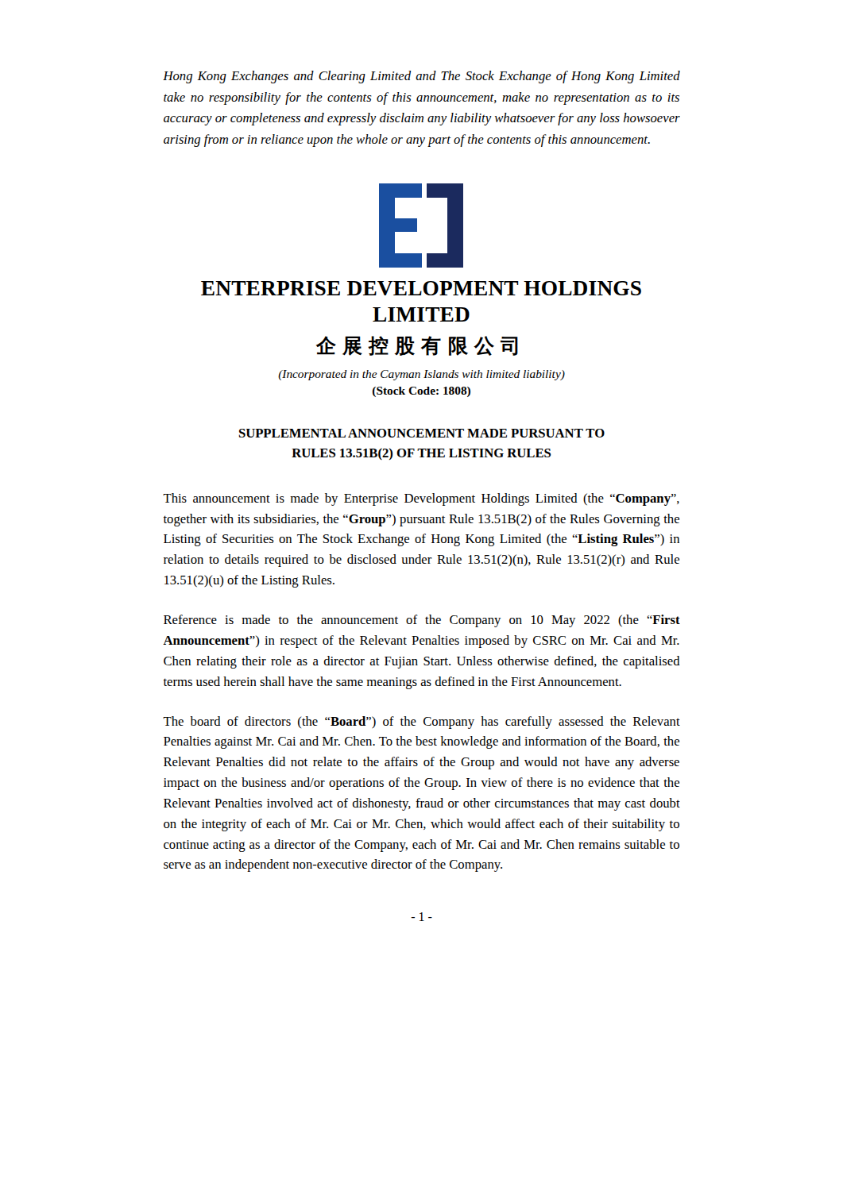Hong Kong Exchanges and Clearing Limited and The Stock Exchange of Hong Kong Limited take no responsibility for the contents of this announcement, make no representation as to its accuracy or completeness and expressly disclaim any liability whatsoever for any loss howsoever arising from or in reliance upon the whole or any part of the contents of this announcement.
ENTERPRISE DEVELOPMENT HOLDINGS LIMITED
企展控股有限公司
(Incorporated in the Cayman Islands with limited liability)
(Stock Code: 1808)
SUPPLEMENTAL ANNOUNCEMENT MADE PURSUANT TO
RULES 13.51B(2) OF THE LISTING RULES
This announcement is made by Enterprise Development Holdings Limited (the “Company”, together with its subsidiaries, the “Group”) pursuant Rule 13.51B(2) of the Rules Governing the Listing of Securities on The Stock Exchange of Hong Kong Limited (the “Listing Rules”) in relation to details required to be disclosed under Rule 13.51(2)(n), Rule 13.51(2)(r) and Rule 13.51(2)(u) of the Listing Rules.
Reference is made to the announcement of the Company on 10 May 2022 (the “First Announcement”) in respect of the Relevant Penalties imposed by CSRC on Mr. Cai and Mr. Chen relating their role as a director at Fujian Start. Unless otherwise defined, the capitalised terms used herein shall have the same meanings as defined in the First Announcement.
The board of directors (the “Board”) of the Company has carefully assessed the Relevant Penalties against Mr. Cai and Mr. Chen. To the best knowledge and information of the Board, the Relevant Penalties did not relate to the affairs of the Group and would not have any adverse impact on the business and/or operations of the Group. In view of there is no evidence that the Relevant Penalties involved act of dishonesty, fraud or other circumstances that may cast doubt on the integrity of each of Mr. Cai or Mr. Chen, which would affect each of their suitability to continue acting as a director of the Company, each of Mr. Cai and Mr. Chen remains suitable to serve as an independent non-executive director of the Company.
- 1 -